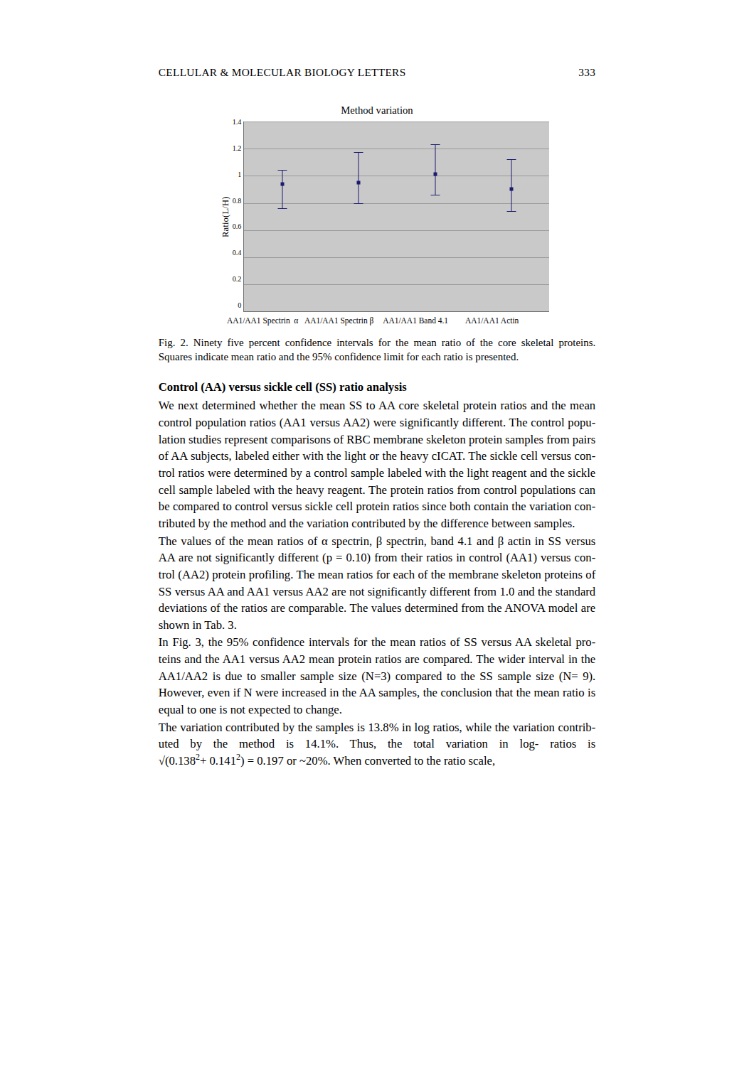Cellular & Molecular Biology Letters 333
Method variation
Ratio(L/H)
1.4 1.2 1 0.8 0.6 0.4 0.2 0
AA1/AA1 Spectrin α
AA1/AA1 Spectrin β
AA1/AA1 Band 4.1
AA1/AA1 Actin
Fig. 2. Ninety five percent confidence intervals for the mean ratio of the core skeletal proteins. Squares indicate mean ratio and the 95% confidence limit for each ratio is presented.
Control (AA) versus sickle cell (SS) ratio analysis
We next determined whether the mean SS to AA core skeletal protein ratios and the mean control population ratios (AA1 versus AA2) were significantly different. The control population studies represent comparisons of RBC membrane skeleton protein samples from pairs of AA subjects, labeled either with the light or the heavy cICAT. The sickle cell versus control ratios were determined by a control sample labeled with the light reagent and the sickle cell sample labeled with the heavy reagent. The protein ratios from control populations can be compared to control versus sickle cell protein ratios since both contain the variation contributed by the method and the variation contributed by the difference between samples.
The values of the mean ratios of α spectrin, β spectrin, band 4.1 and β actin in SS versus AA are not significantly different (p = 0.10) from their ratios in control (AA1) versus control (AA2) protein profiling. The mean ratios for each of the membrane skeleton proteins of SS versus AA and AA1 versus AA2 are not significantly different from 1.0 and the standard deviations of the ratios are comparable. The values determined from the ANOVA model are shown in Tab. 3.
In Fig. 3, the 95% confidence intervals for the mean ratios of SS versus AA skeletal proteins and the AA1 versus AA2 mean protein ratios are compared. The wider interval in the AA1/AA2 is due to smaller sample size (N=3) compared to the SS sample size (N= 9). However, even if N were increased in the AA samples, the conclusion that the mean ratio is equal to one is not expected to change.
The variation contributed by the samples is 13.8% in log ratios, while the variation contributed by the method is 14.1%. Thus, the total variation in log- ratios is √(0.1382+ 0.1412) = 0.197 or ~20%. When converted to the ratio scale,